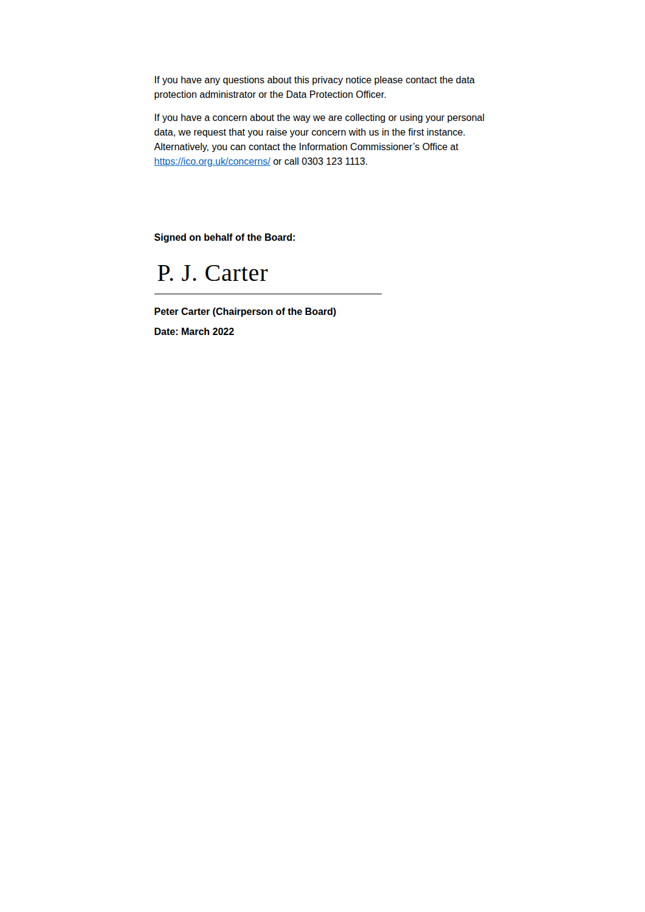If you have any questions about this privacy notice please contact the data protection administrator or the Data Protection Officer.
If you have a concern about the way we are collecting or using your personal data, we request that you raise your concern with us in the first instance. Alternatively, you can contact the Information Commissioner’s Office at https://ico.org.uk/concerns/ or call 0303 123 1113.
Signed on behalf of the Board:
P. J. Carter
Peter Carter (Chairperson of the Board)
Date: March 2022